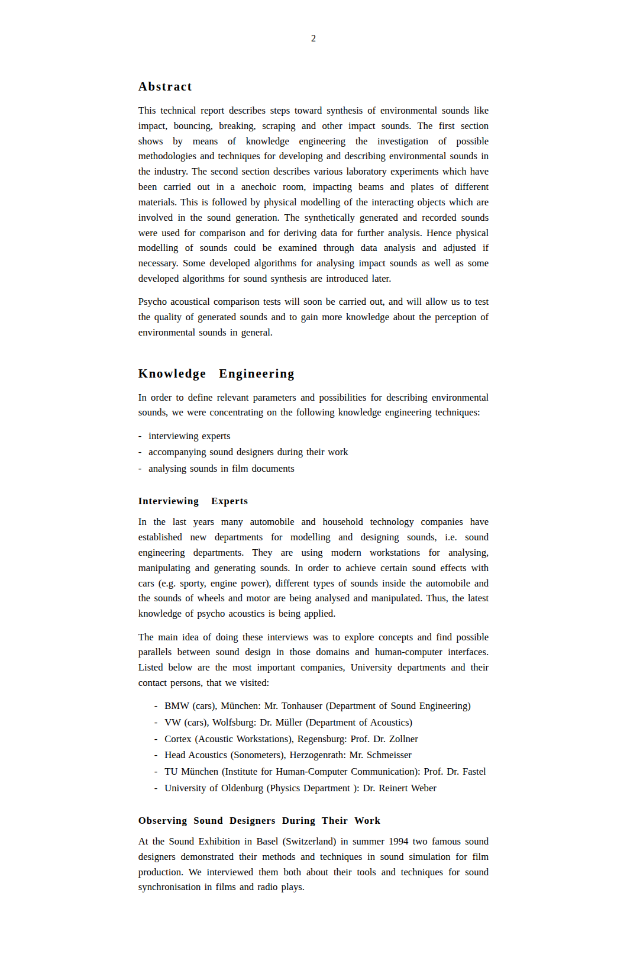2
Abstract
This technical report describes steps toward synthesis of environmental sounds like impact, bouncing, breaking, scraping and other impact sounds. The first section shows by means of knowledge engineering the investigation of possible methodologies and techniques for developing and describing environmental sounds in the industry. The second section describes various laboratory experiments which have been carried out in a anechoic room, impacting beams and plates of different materials. This is followed by physical modelling of the interacting objects which are involved in the sound generation. The synthetically generated and recorded sounds were used for comparison and for deriving data for further analysis. Hence physical modelling of sounds could be examined through data analysis and adjusted if necessary. Some developed algorithms for analysing impact sounds as well as some developed algorithms for sound synthesis are introduced later.
Psycho acoustical comparison tests will soon be carried out, and will allow us to test the quality of generated sounds and to gain more knowledge about the perception of environmental sounds in general.
Knowledge Engineering
In order to define relevant parameters and possibilities for describing environmental sounds, we were concentrating on the following knowledge engineering techniques:
interviewing experts
accompanying sound designers during their work
analysing sounds in film documents
Interviewing Experts
In the last years many automobile and household technology companies have established new departments for modelling and designing sounds, i.e. sound engineering departments. They are using modern workstations for analysing, manipulating and generating sounds. In order to achieve certain sound effects with cars (e.g. sporty, engine power), different types of sounds inside the automobile and the sounds of wheels and motor are being analysed and manipulated. Thus, the latest knowledge of psycho acoustics is being applied.
The main idea of doing these interviews was to explore concepts and find possible parallels between sound design in those domains and human-computer interfaces. Listed below are the most important companies, University departments and their contact persons, that we visited:
BMW (cars), München: Mr. Tonhauser (Department of Sound Engineering)
VW (cars), Wolfsburg: Dr. Müller (Department of Acoustics)
Cortex (Acoustic Workstations), Regensburg: Prof. Dr. Zollner
Head Acoustics (Sonometers), Herzogenrath: Mr. Schmeisser
TU München (Institute for Human-Computer Communication): Prof. Dr. Fastel
University of Oldenburg (Physics Department ): Dr. Reinert Weber
Observing Sound Designers During Their Work
At the Sound Exhibition in Basel (Switzerland) in summer 1994 two famous sound designers demonstrated their methods and techniques in sound simulation for film production. We interviewed them both about their tools and techniques for sound synchronisation in films and radio plays.